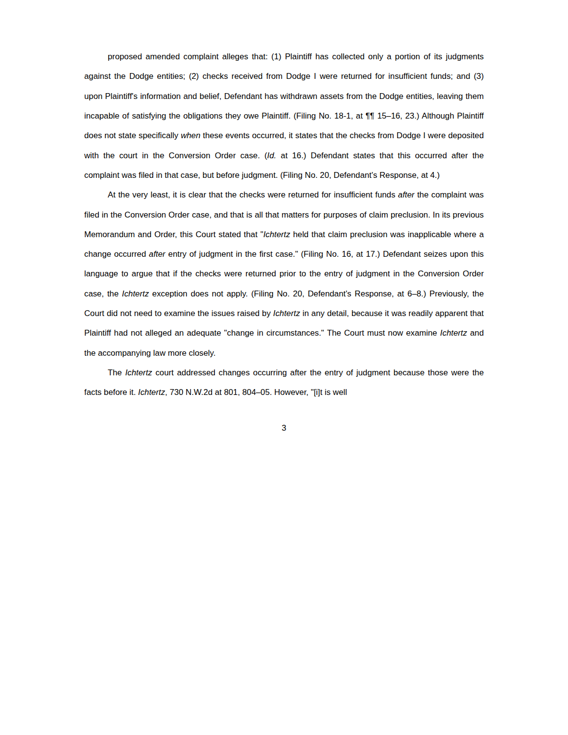proposed amended complaint alleges that: (1) Plaintiff has collected only a portion of its judgments against the Dodge entities; (2) checks received from Dodge I were returned for insufficient funds; and (3) upon Plaintiff's information and belief, Defendant has withdrawn assets from the Dodge entities, leaving them incapable of satisfying the obligations they owe Plaintiff. (Filing No. 18-1, at ¶¶ 15–16, 23.) Although Plaintiff does not state specifically when these events occurred, it states that the checks from Dodge I were deposited with the court in the Conversion Order case. (Id. at 16.) Defendant states that this occurred after the complaint was filed in that case, but before judgment. (Filing No. 20, Defendant's Response, at 4.)
At the very least, it is clear that the checks were returned for insufficient funds after the complaint was filed in the Conversion Order case, and that is all that matters for purposes of claim preclusion. In its previous Memorandum and Order, this Court stated that "Ichtertz held that claim preclusion was inapplicable where a change occurred after entry of judgment in the first case." (Filing No. 16, at 17.) Defendant seizes upon this language to argue that if the checks were returned prior to the entry of judgment in the Conversion Order case, the Ichtertz exception does not apply. (Filing No. 20, Defendant's Response, at 6–8.) Previously, the Court did not need to examine the issues raised by Ichtertz in any detail, because it was readily apparent that Plaintiff had not alleged an adequate "change in circumstances." The Court must now examine Ichtertz and the accompanying law more closely.
The Ichtertz court addressed changes occurring after the entry of judgment because those were the facts before it. Ichtertz, 730 N.W.2d at 801, 804–05. However, "[i]t is well
3